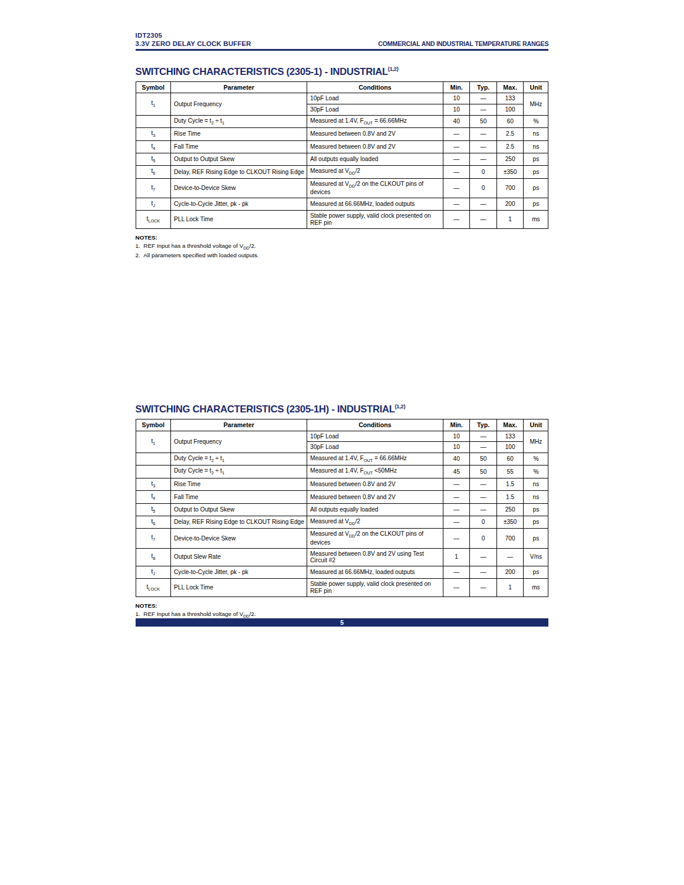IDT2305
3.3V ZERO DELAY CLOCK BUFFER
COMMERCIAL AND INDUSTRIAL TEMPERATURE RANGES
SWITCHING CHARACTERISTICS (2305-1) - INDUSTRIAL(1,2)
| Symbol | Parameter | Conditions | Min. | Typ. | Max. | Unit |
| --- | --- | --- | --- | --- | --- | --- |
| t 1 | Output Frequency | 10pF Load | 10 | — | 133 | MHz |
| 30pF Load | 10 | — | 100 |
| | Duty Cycle = t 2 ÷ t 1 | Measured at 1.4V, F OUT = 66.66MHz | 40 | 50 | 60 | % |
| t 3 | Rise Time | Measured between 0.8V and 2V | — | — | 2.5 | ns |
| t 4 | Fall Time | Measured between 0.8V and 2V | — | — | 2.5 | ns |
| t 5 | Output to Output Skew | All outputs equally loaded | — | — | 250 | ps |
| t 6 | Delay, REF Rising Edge to CLKOUT Rising Edge | Measured at V DD /2 | — | 0 | ±350 | ps |
| t 7 | Device-to-Device Skew | Measured at V DD /2 on the CLKOUT pins of devices | — | 0 | 700 | ps |
| t J | Cycle-to-Cycle Jitter, pk - pk | Measured at 66.66MHz, loaded outputs | — | — | 200 | ps |
| t LOCK | PLL Lock Time | Stable power supply, valid clock presented on REF pin | — | — | 1 | ms |
NOTES:
1. REF Input has a threshold voltage of VDD/2.
2. All parameters specified with loaded outputs.
SWITCHING CHARACTERISTICS (2305-1H) - INDUSTRIAL(1,2)
| Symbol | Parameter | Conditions | Min. | Typ. | Max. | Unit |
| --- | --- | --- | --- | --- | --- | --- |
| t 1 | Output Frequency | 10pF Load | 10 | — | 133 | MHz |
| 30pF Load | 10 | — | 100 |
| | Duty Cycle = t 2 ÷ t 1 | Measured at 1.4V, F OUT = 66.66MHz | 40 | 50 | 60 | % |
| | Duty Cycle = t 2 ÷ t 1 | Measured at 1.4V, F OUT <50MHz | 45 | 50 | 55 | % |
| t 3 | Rise Time | Measured between 0.8V and 2V | — | — | 1.5 | ns |
| t 4 | Fall Time | Measured between 0.8V and 2V | — | — | 1.5 | ns |
| t 5 | Output to Output Skew | All outputs equally loaded | — | — | 250 | ps |
| t 6 | Delay, REF Rising Edge to CLKOUT Rising Edge | Measured at V DD /2 | — | 0 | ±350 | ps |
| t 7 | Device-to-Device Skew | Measured at V DD /2 on the CLKOUT pins of devices | — | 0 | 700 | ps |
| t 8 | Output Slew Rate | Measured between 0.8V and 2V using Test Circuit #2 | 1 | — | — | V/ns |
| t J | Cycle-to-Cycle Jitter, pk - pk | Measured at 66.66MHz, loaded outputs | — | — | 200 | ps |
| t LOCK | PLL Lock Time | Stable power supply, valid clock presented on REF pin | — | — | 1 | ms |
NOTES:
1. REF Input has a threshold voltage of VDD/2.
2. All parameters specified with loaded outputs.
5